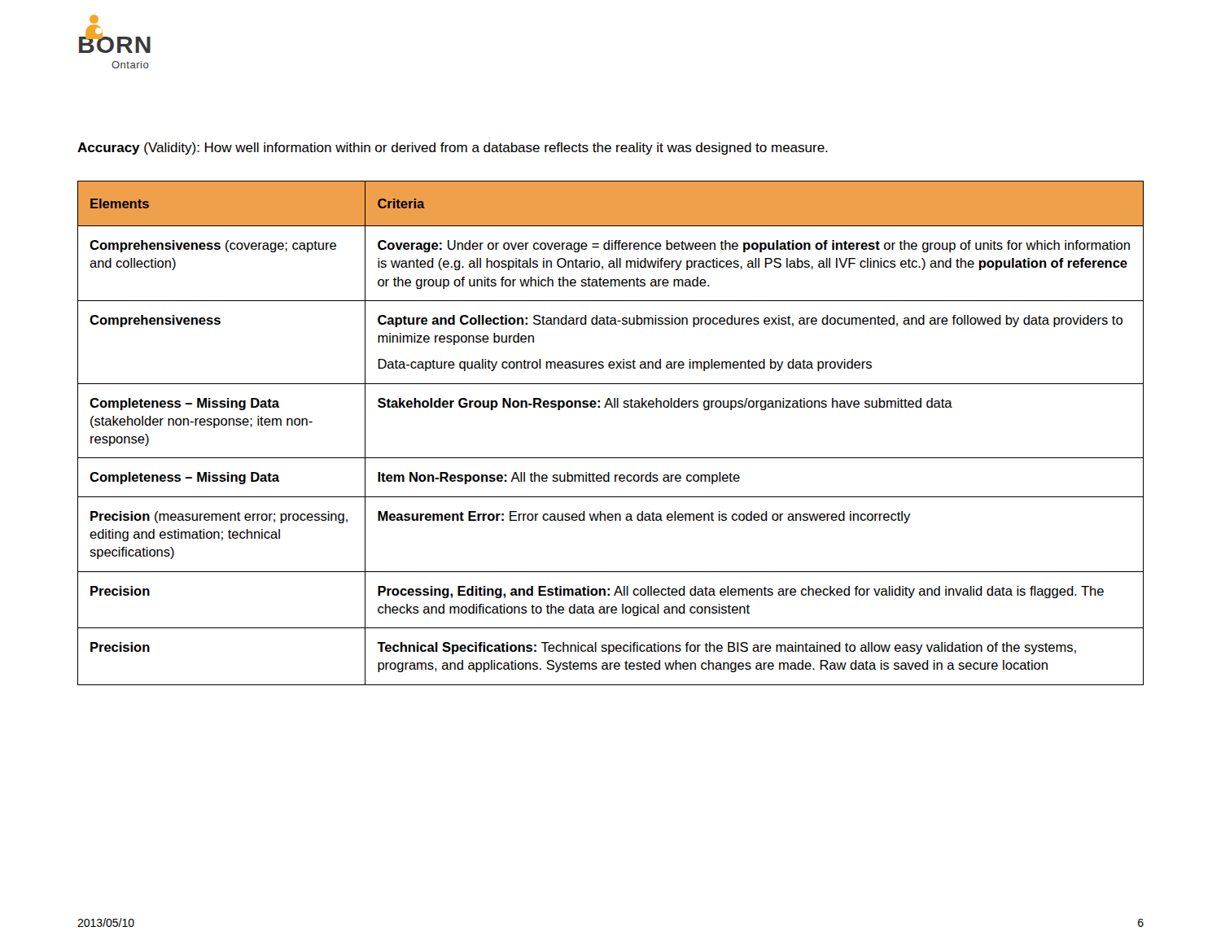BORN
Ontario
Accuracy (Validity): How well information within or derived from a database reflects the reality it was designed to measure.
| Elements | Criteria |
| --- | --- |
| Comprehensiveness (coverage; capture and collection) | Coverage: Under or over coverage = difference between the population of interest or the group of units for which information is wanted (e.g. all hospitals in Ontario, all midwifery practices, all PS labs, all IVF clinics etc.) and the population of reference or the group of units for which the statements are made. |
| Comprehensiveness | Capture and Collection: Standard data-submission procedures exist, are documented, and are followed by data providers to minimize response burden Data-capture quality control measures exist and are implemented by data providers |
| Completeness – Missing Data (stakeholder non-response; item non-response) | Stakeholder Group Non-Response: All stakeholders groups/organizations have submitted data |
| Completeness – Missing Data | Item Non-Response: All the submitted records are complete |
| Precision (measurement error; processing, editing and estimation; technical specifications) | Measurement Error: Error caused when a data element is coded or answered incorrectly |
| Precision | Processing, Editing, and Estimation: All collected data elements are checked for validity and invalid data is flagged. The checks and modifications to the data are logical and consistent |
| Precision | Technical Specifications: Technical specifications for the BIS are maintained to allow easy validation of the systems, programs, and applications. Systems are tested when changes are made. Raw data is saved in a secure location |
2013/05/10
6